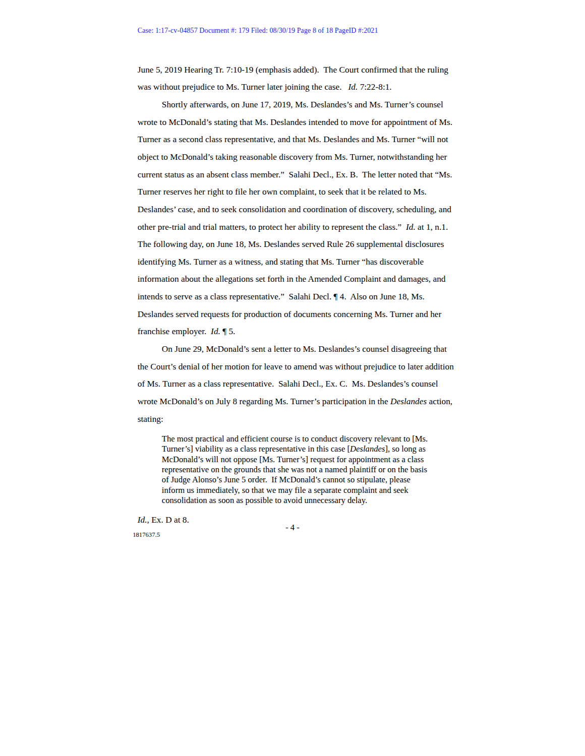Case: 1:17-cv-04857 Document #: 179 Filed: 08/30/19 Page 8 of 18 PageID #:2021
June 5, 2019 Hearing Tr. 7:10-19 (emphasis added). The Court confirmed that the ruling was without prejudice to Ms. Turner later joining the case. Id. 7:22-8:1.
Shortly afterwards, on June 17, 2019, Ms. Deslandes’s and Ms. Turner’s counsel wrote to McDonald’s stating that Ms. Deslandes intended to move for appointment of Ms. Turner as a second class representative, and that Ms. Deslandes and Ms. Turner “will not object to McDonald’s taking reasonable discovery from Ms. Turner, notwithstanding her current status as an absent class member.” Salahi Decl., Ex. B. The letter noted that “Ms. Turner reserves her right to file her own complaint, to seek that it be related to Ms. Deslandes’ case, and to seek consolidation and coordination of discovery, scheduling, and other pre-trial and trial matters, to protect her ability to represent the class.” Id. at 1, n.1. The following day, on June 18, Ms. Deslandes served Rule 26 supplemental disclosures identifying Ms. Turner as a witness, and stating that Ms. Turner “has discoverable information about the allegations set forth in the Amended Complaint and damages, and intends to serve as a class representative.” Salahi Decl. ¶ 4. Also on June 18, Ms. Deslandes served requests for production of documents concerning Ms. Turner and her franchise employer. Id. ¶ 5.
On June 29, McDonald’s sent a letter to Ms. Deslandes’s counsel disagreeing that the Court’s denial of her motion for leave to amend was without prejudice to later addition of Ms. Turner as a class representative. Salahi Decl., Ex. C. Ms. Deslandes’s counsel wrote McDonald’s on July 8 regarding Ms. Turner’s participation in the Deslandes action, stating:
The most practical and efficient course is to conduct discovery relevant to [Ms. Turner’s] viability as a class representative in this case [Deslandes], so long as McDonald’s will not oppose [Ms. Turner’s] request for appointment as a class representative on the grounds that she was not a named plaintiff or on the basis of Judge Alonso’s June 5 order. If McDonald’s cannot so stipulate, please inform us immediately, so that we may file a separate complaint and seek consolidation as soon as possible to avoid unnecessary delay.
Id., Ex. D at 8.
- 4 -
1817637.5